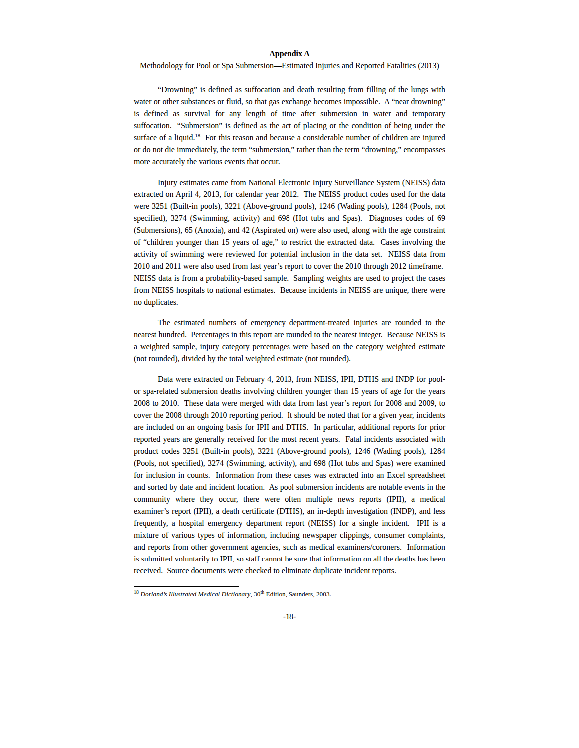Appendix A
Methodology for Pool or Spa Submersion—Estimated Injuries and Reported Fatalities (2013)
“Drowning” is defined as suffocation and death resulting from filling of the lungs with water or other substances or fluid, so that gas exchange becomes impossible. A “near drowning” is defined as survival for any length of time after submersion in water and temporary suffocation. “Submersion” is defined as the act of placing or the condition of being under the surface of a liquid.18 For this reason and because a considerable number of children are injured or do not die immediately, the term “submersion,” rather than the term “drowning,” encompasses more accurately the various events that occur.
Injury estimates came from National Electronic Injury Surveillance System (NEISS) data extracted on April 4, 2013, for calendar year 2012. The NEISS product codes used for the data were 3251 (Built-in pools), 3221 (Above-ground pools), 1246 (Wading pools), 1284 (Pools, not specified), 3274 (Swimming, activity) and 698 (Hot tubs and Spas). Diagnoses codes of 69 (Submersions), 65 (Anoxia), and 42 (Aspirated on) were also used, along with the age constraint of “children younger than 15 years of age,” to restrict the extracted data. Cases involving the activity of swimming were reviewed for potential inclusion in the data set. NEISS data from 2010 and 2011 were also used from last year’s report to cover the 2010 through 2012 timeframe. NEISS data is from a probability-based sample. Sampling weights are used to project the cases from NEISS hospitals to national estimates. Because incidents in NEISS are unique, there were no duplicates.
The estimated numbers of emergency department-treated injuries are rounded to the nearest hundred. Percentages in this report are rounded to the nearest integer. Because NEISS is a weighted sample, injury category percentages were based on the category weighted estimate (not rounded), divided by the total weighted estimate (not rounded).
Data were extracted on February 4, 2013, from NEISS, IPII, DTHS and INDP for pool- or spa-related submersion deaths involving children younger than 15 years of age for the years 2008 to 2010. These data were merged with data from last year’s report for 2008 and 2009, to cover the 2008 through 2010 reporting period. It should be noted that for a given year, incidents are included on an ongoing basis for IPII and DTHS. In particular, additional reports for prior reported years are generally received for the most recent years. Fatal incidents associated with product codes 3251 (Built-in pools), 3221 (Above-ground pools), 1246 (Wading pools), 1284 (Pools, not specified), 3274 (Swimming, activity), and 698 (Hot tubs and Spas) were examined for inclusion in counts. Information from these cases was extracted into an Excel spreadsheet and sorted by date and incident location. As pool submersion incidents are notable events in the community where they occur, there were often multiple news reports (IPII), a medical examiner’s report (IPII), a death certificate (DTHS), an in-depth investigation (INDP), and less frequently, a hospital emergency department report (NEISS) for a single incident. IPII is a mixture of various types of information, including newspaper clippings, consumer complaints, and reports from other government agencies, such as medical examiners/coroners. Information is submitted voluntarily to IPII, so staff cannot be sure that information on all the deaths has been received. Source documents were checked to eliminate duplicate incident reports.
18 Dorland’s Illustrated Medical Dictionary, 30th Edition, Saunders, 2003.
-18-